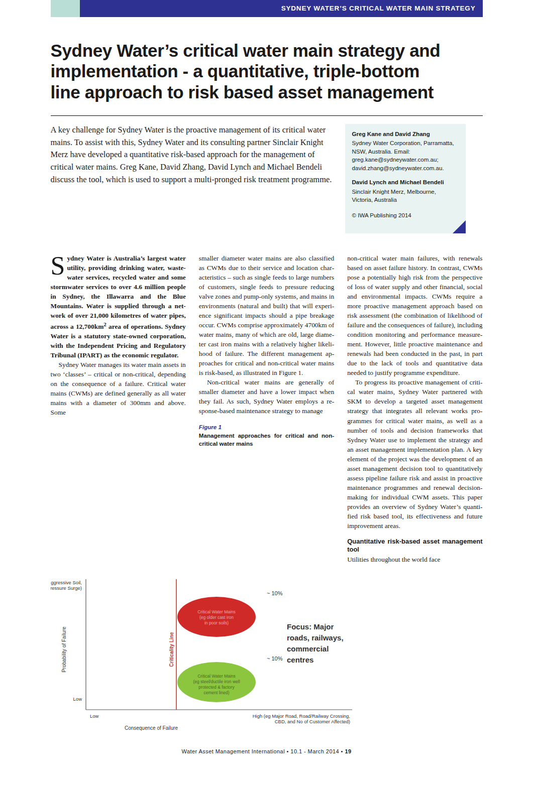Sydney Water’s critical water main strategy
Sydney Water’s critical water main strategy and implementation - a quantitative, triple-bottom line approach to risk based asset management
A key challenge for Sydney Water is the proactive management of its critical water mains. To assist with this, Sydney Water and its consulting partner Sinclair Knight Merz have developed a quantitative risk-based approach for the management of critical water mains. Greg Kane, David Zhang, David Lynch and Michael Bendeli discuss the tool, which is used to support a multi-pronged risk treatment programme.
Greg Kane and David Zhang
Sydney Water Corporation, Parramatta, NSW, Australia. Email: greg.kane@sydneywater.com.au; david.zhang@sydneywater.com.au.
David Lynch and Michael Bendeli
Sinclair Knight Merz, Melbourne, Victoria, Australia
© IWA Publishing 2014
Sydney Water is Australia’s largest water utility, providing drinking water, wastewater services, recycled water and some stormwater services to over 4.6 million people in Sydney, the Illawarra and the Blue Mountains. Water is supplied through a net­work of over 21,000 kilometres of water pipes, across a 12,700km2 area of operations. Sydney Water is a statutory state-owned corpora­tion, with the Independent Pricing and Regulatory Tribunal (IPART) as the economic regulator.
Sydney Water manages its water main assets in two ‘classes’ – critical or non-critical, depending on the consequence of a failure. Critical water mains (CWMs) are defined generally as all water mains with a diameter of 300mm and above. Some
smaller diameter water mains are also classified as CWMs due to their service and location characteristics – such as single feeds to large numbers of customers, single feeds to pressure reducing valve zones and pump-only systems, and mains in environments (natural and built) that will experience significant impacts should a pipe breakage occur. CWMs comprise approximately 4700km of water mains, many of which are old, large diameter cast iron mains with a relatively higher likelihood of failure. The different management approaches for critical and non-critical water mains is risk-based, as illustrated in Figure 1.
Non-critical water mains are generally of smaller diameter and have a lower impact when they fail. As such, Sydney Water employs a response-based maintenance strategy to manage
Figure 1 Management approaches for critical and non-critical water mains
non-critical water main failures, with renewals based on asset failure history. In contrast, CWMs pose a potentially high risk from the perspective of loss of water supply and other financial, social and environmental impacts. CWMs require a more proactive management approach based on risk assessment (the combination of likelihood of failure and the consequences of failure), including condition monitoring and perfor­mance measurement. However, little proactive maintenance and renewals had been conducted in the past, in part due to the lack of tools and quantitative data needed to justify programme expenditure.
To progress its proactive manage­ment of critical water mains, Sydney Water partnered with SKM to develop a targeted asset management strategy that integrates all relevant works programmes for critical water mains, as well as a number of tools and decision frameworks that Sydney Water use to implement the strategy and an asset management implementa­tion plan. A key element of the project was the development of an asset management decision tool to quantitatively assess pipeline failure risk and assist in proactive maintenance programmes and renewal decision-making for individual CWM assets. This paper provides an overview of Sydney Water’s quantified risk based tool, its effectiveness and future improvement areas.
Quantitative risk-based asset management tool
Utilities throughout the world face
Criticality Line High (eg Cast Iron, Aggressive Soil, and Pressure Surge) Low Probability of Failure Low High (eg Major Road, Road/Railway Crossing, CBD, and No of Customer Affected) Consequence of Failure Critical Water Mains (eg older cast iron in poor soils) Critical Water Mains (eg steel/ductile iron well protected & factory cement lined) ~ 10% ~ 10% Focus: Major roads, railways, commercial centres
Water Asset Management International • 10.1 - March 2014 • 19